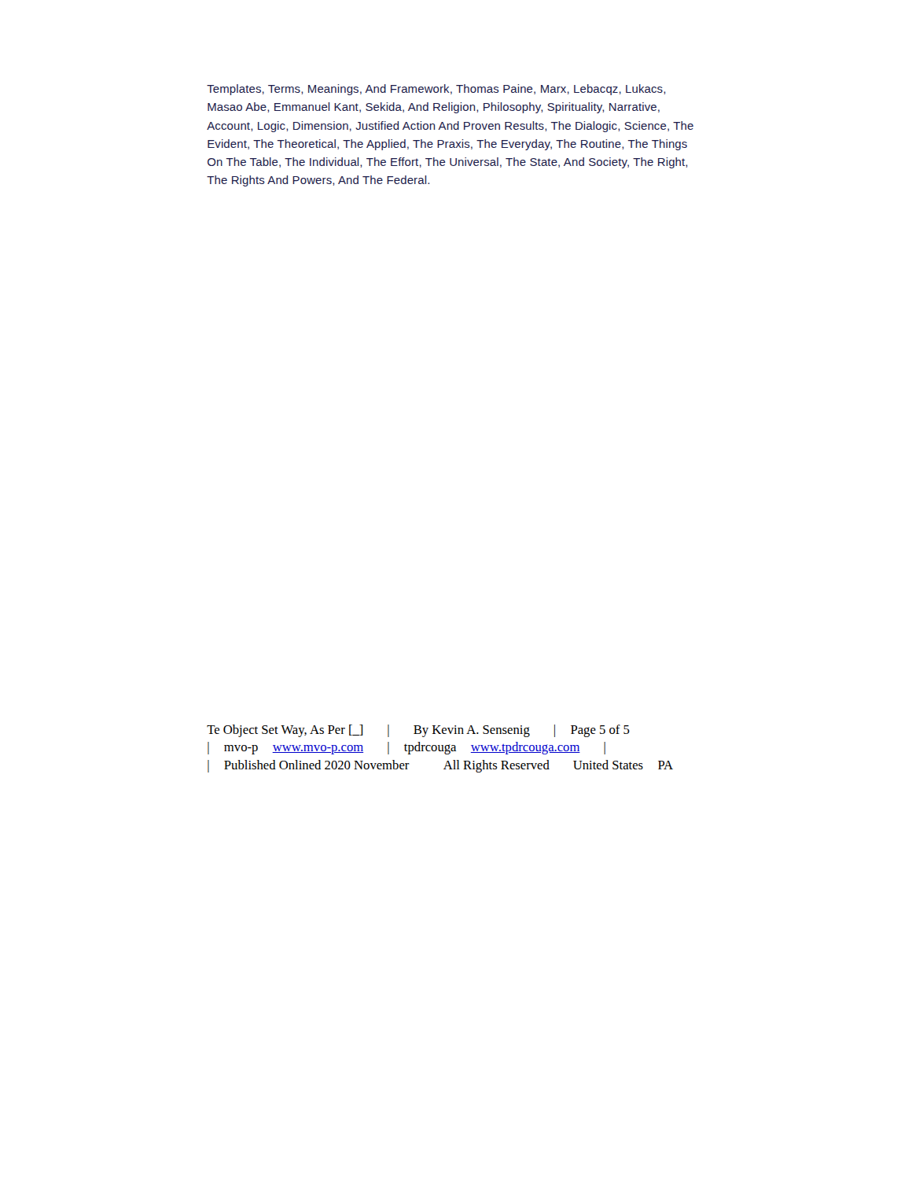Templates, Terms, Meanings, And Framework, Thomas Paine, Marx, Lebacqz, Lukacs, Masao Abe, Emmanuel Kant, Sekida, And Religion, Philosophy, Spirituality, Narrative, Account, Logic, Dimension, Justified Action And Proven Results, The Dialogic, Science, The Evident, The Theoretical, The Applied, The Praxis, The Everyday, The Routine, The Things On The Table, The Individual, The Effort, The Universal, The State, And Society, The Right, The Rights And Powers, And The Federal.
Te Object Set Way, As Per [_] | By Kevin A. Sensenig | Page 5 of 5
| mvo-p www.mvo-p.com | tpdrcouga www.tpdrcouga.com |
| Published Onlined 2020 November All Rights Reserved United States PA